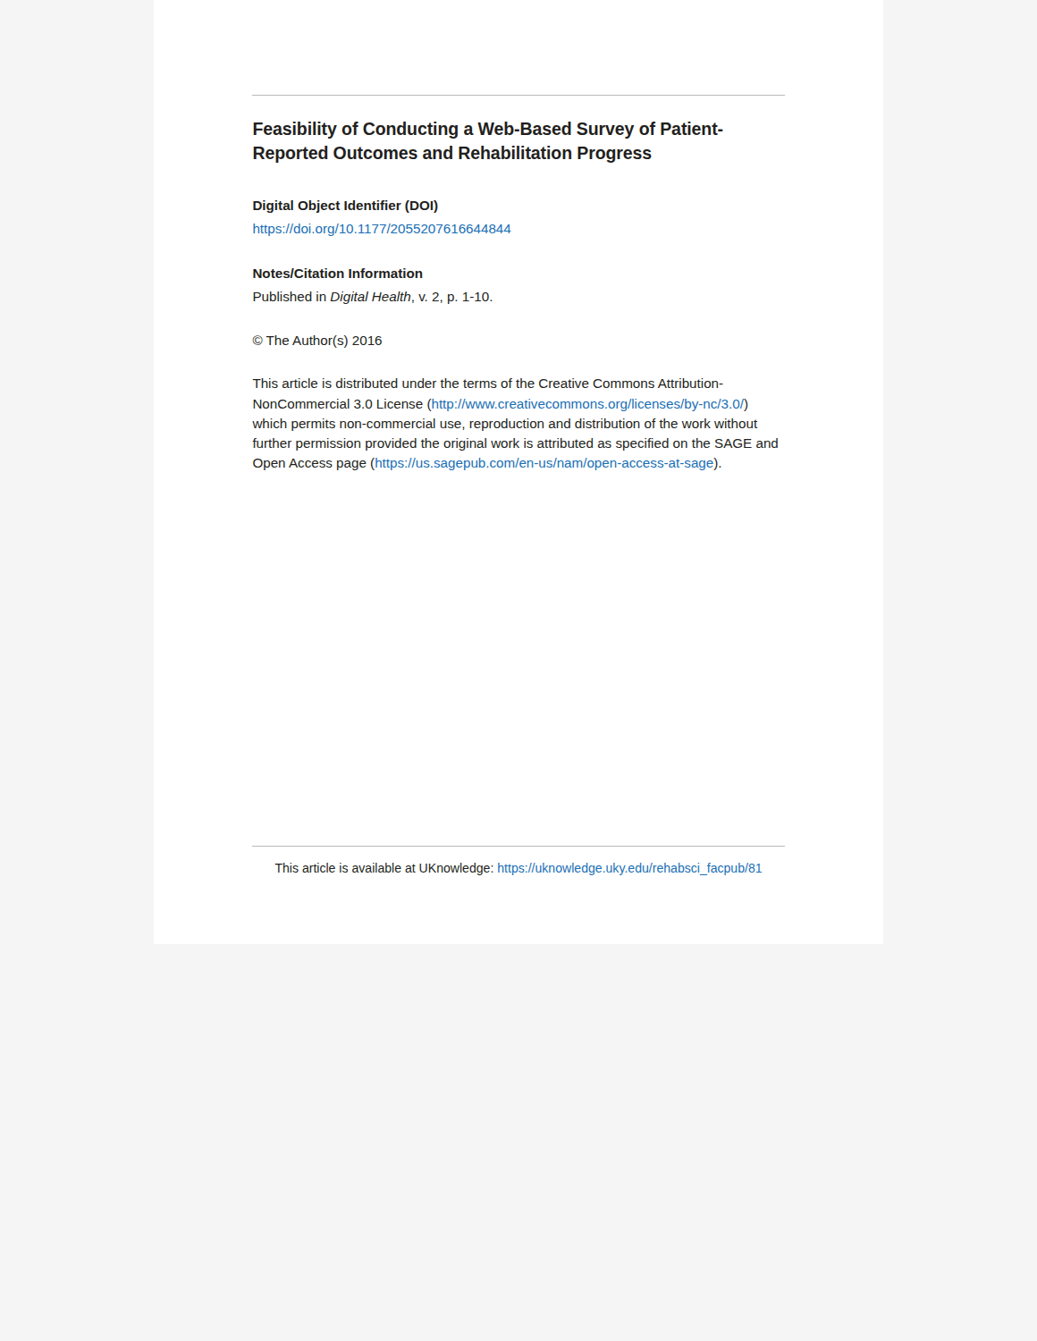Feasibility of Conducting a Web-Based Survey of Patient-Reported Outcomes and Rehabilitation Progress
Digital Object Identifier (DOI)
https://doi.org/10.1177/2055207616644844
Notes/Citation Information
Published in Digital Health, v. 2, p. 1-10.
© The Author(s) 2016
This article is distributed under the terms of the Creative Commons Attribution-NonCommercial 3.0 License (http://www.creativecommons.org/licenses/by-nc/3.0/) which permits non-commercial use, reproduction and distribution of the work without further permission provided the original work is attributed as specified on the SAGE and Open Access page (https://us.sagepub.com/en-us/nam/open-access-at-sage).
This article is available at UKnowledge: https://uknowledge.uky.edu/rehabsci_facpub/81